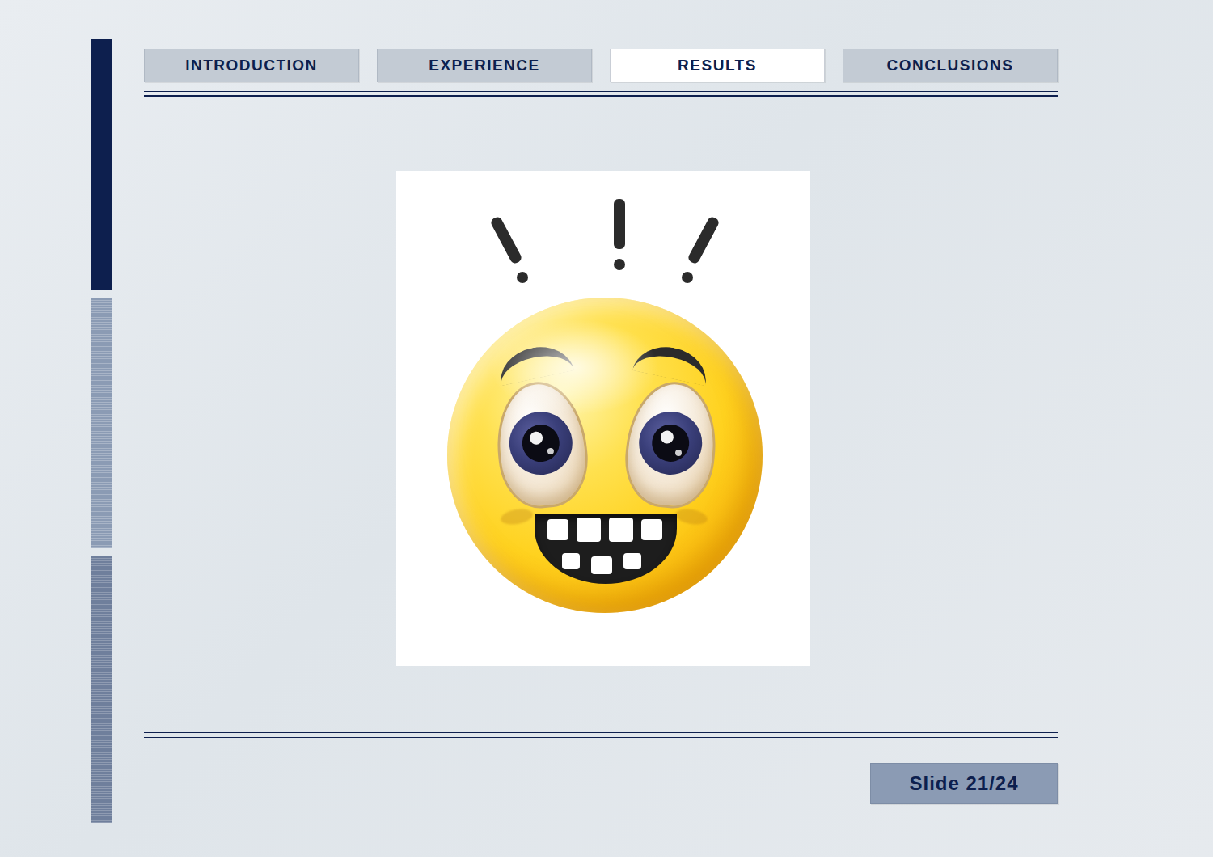INTRODUCTION
EXPERIENCE
RESULTS
CONCLUSIONS
Slide 21/24